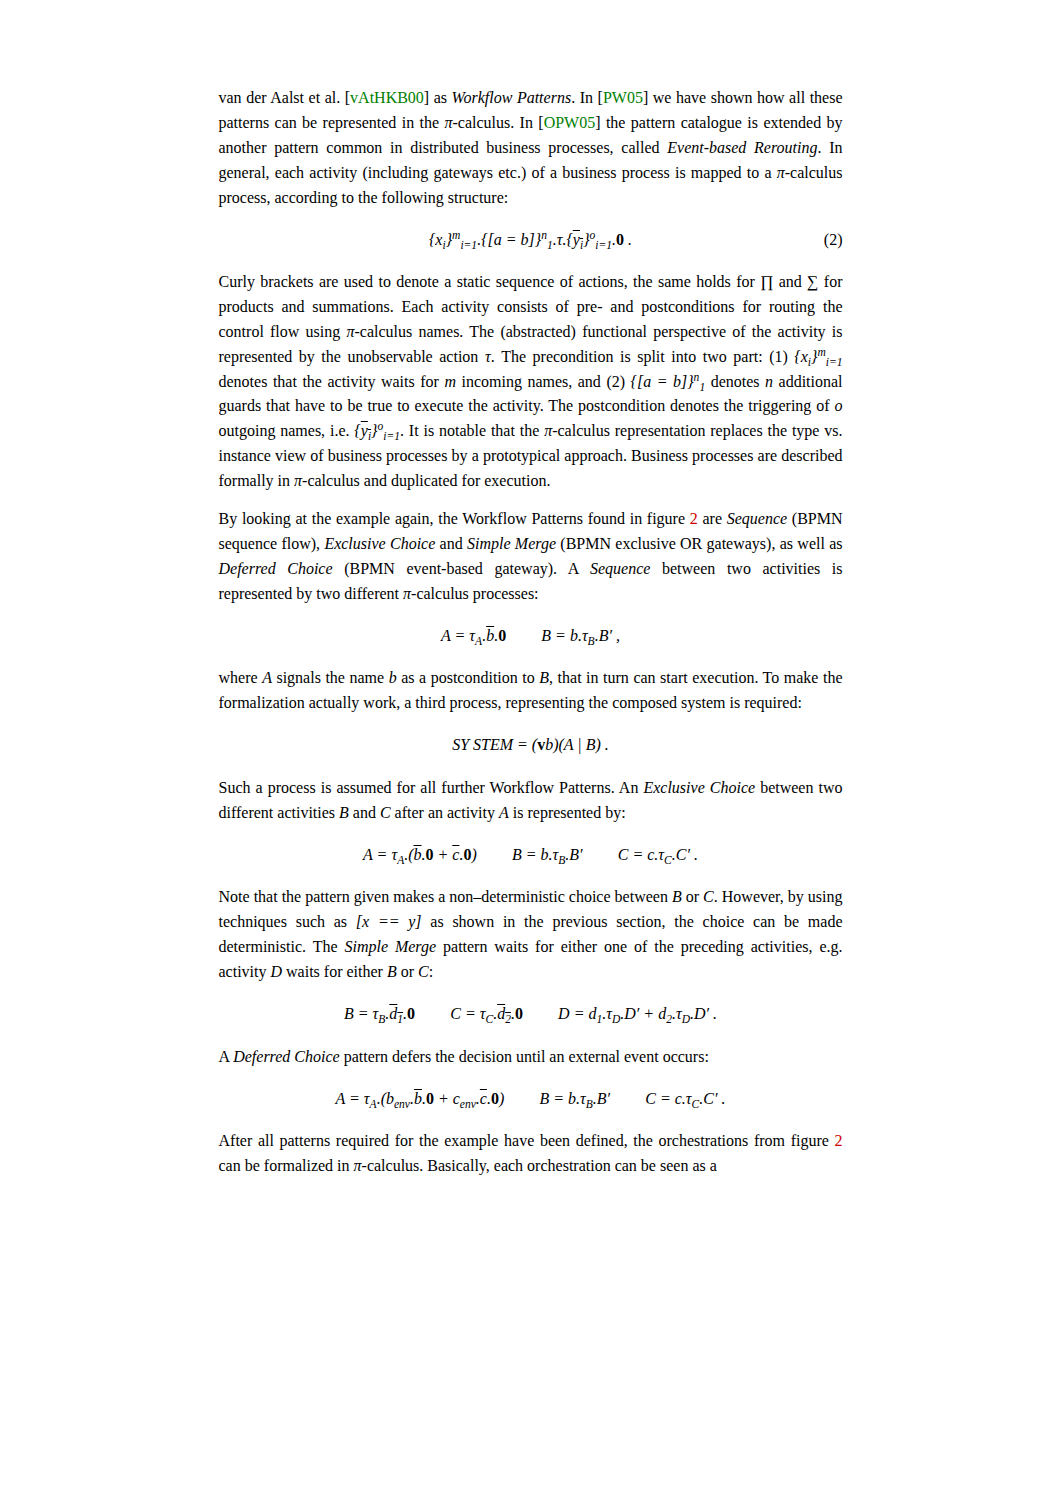van der Aalst et al. [vAtHKB00] as Workflow Patterns. In [PW05] we have shown how all these patterns can be represented in the π-calculus. In [OPW05] the pattern catalogue is extended by another pattern common in distributed business processes, called Event-based Rerouting. In general, each activity (including gateways etc.) of a business process is mapped to a π-calculus process, according to the following structure:
{xi}mi=1.{[a = b]}n1.τ.{yi}oi=1.0 . (2)
Curly brackets are used to denote a static sequence of actions, the same holds for ∏ and ∑ for products and summations. Each activity consists of pre- and postconditions for routing the control flow using π-calculus names. The (abstracted) functional perspective of the activity is represented by the unobservable action τ. The precondition is split into two part: (1) {xi}mi=1 denotes that the activity waits for m incoming names, and (2) {[a = b]}n1 denotes n additional guards that have to be true to execute the activity. The postcondition denotes the triggering of o outgoing names, i.e. {yi}oi=1. It is notable that the π-calculus representation replaces the type vs. instance view of business processes by a prototypical approach. Business processes are described formally in π-calculus and duplicated for execution.
By looking at the example again, the Workflow Patterns found in figure 2 are Sequence (BPMN sequence flow), Exclusive Choice and Simple Merge (BPMN exclusive OR gateways), as well as Deferred Choice (BPMN event-based gateway). A Sequence between two activities is represented by two different π-calculus processes:
A = τA.b.0 B = b.τB.B′ ,
where A signals the name b as a postcondition to B, that in turn can start execution. To make the formalization actually work, a third process, representing the composed system is required:
SY STEM = (vb)(A | B) .
Such a process is assumed for all further Workflow Patterns. An Exclusive Choice between two different activities B and C after an activity A is represented by:
A = τA.(b.0 + c.0) B = b.τB.B′ C = c.τC.C′ .
Note that the pattern given makes a non–deterministic choice between B or C. However, by using techniques such as [x == y] as shown in the previous section, the choice can be made deterministic. The Simple Merge pattern waits for either one of the preceding activities, e.g. activity D waits for either B or C:
B = τB.d1.0 C = τC.d2.0 D = d1.τD.D′ + d2.τD.D′ .
A Deferred Choice pattern defers the decision until an external event occurs:
A = τA.(benv.b.0 + cenv.c.0) B = b.τB.B′ C = c.τC.C′ .
After all patterns required for the example have been defined, the orchestrations from figure 2 can be formalized in π-calculus. Basically, each orchestration can be seen as a